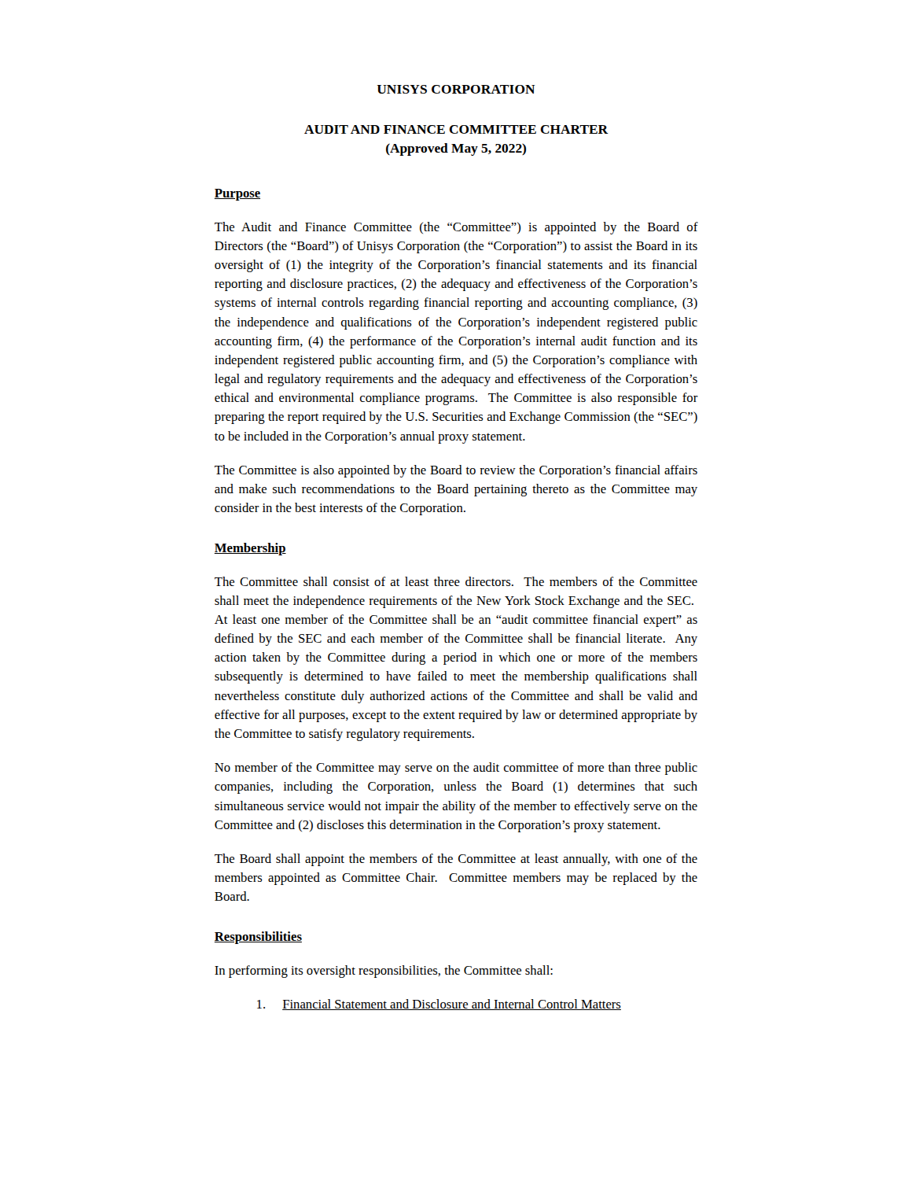UNISYS CORPORATION
AUDIT AND FINANCE COMMITTEE CHARTER
(Approved May 5, 2022)
Purpose
The Audit and Finance Committee (the “Committee”) is appointed by the Board of Directors (the “Board”) of Unisys Corporation (the “Corporation”) to assist the Board in its oversight of (1) the integrity of the Corporation’s financial statements and its financial reporting and disclosure practices, (2) the adequacy and effectiveness of the Corporation’s systems of internal controls regarding financial reporting and accounting compliance, (3) the independence and qualifications of the Corporation’s independent registered public accounting firm, (4) the performance of the Corporation’s internal audit function and its independent registered public accounting firm, and (5) the Corporation’s compliance with legal and regulatory requirements and the adequacy and effectiveness of the Corporation’s ethical and environmental compliance programs. The Committee is also responsible for preparing the report required by the U.S. Securities and Exchange Commission (the “SEC”) to be included in the Corporation’s annual proxy statement.
The Committee is also appointed by the Board to review the Corporation’s financial affairs and make such recommendations to the Board pertaining thereto as the Committee may consider in the best interests of the Corporation.
Membership
The Committee shall consist of at least three directors. The members of the Committee shall meet the independence requirements of the New York Stock Exchange and the SEC. At least one member of the Committee shall be an “audit committee financial expert” as defined by the SEC and each member of the Committee shall be financial literate. Any action taken by the Committee during a period in which one or more of the members subsequently is determined to have failed to meet the membership qualifications shall nevertheless constitute duly authorized actions of the Committee and shall be valid and effective for all purposes, except to the extent required by law or determined appropriate by the Committee to satisfy regulatory requirements.
No member of the Committee may serve on the audit committee of more than three public companies, including the Corporation, unless the Board (1) determines that such simultaneous service would not impair the ability of the member to effectively serve on the Committee and (2) discloses this determination in the Corporation’s proxy statement.
The Board shall appoint the members of the Committee at least annually, with one of the members appointed as Committee Chair. Committee members may be replaced by the Board.
Responsibilities
In performing its oversight responsibilities, the Committee shall:
Financial Statement and Disclosure and Internal Control Matters